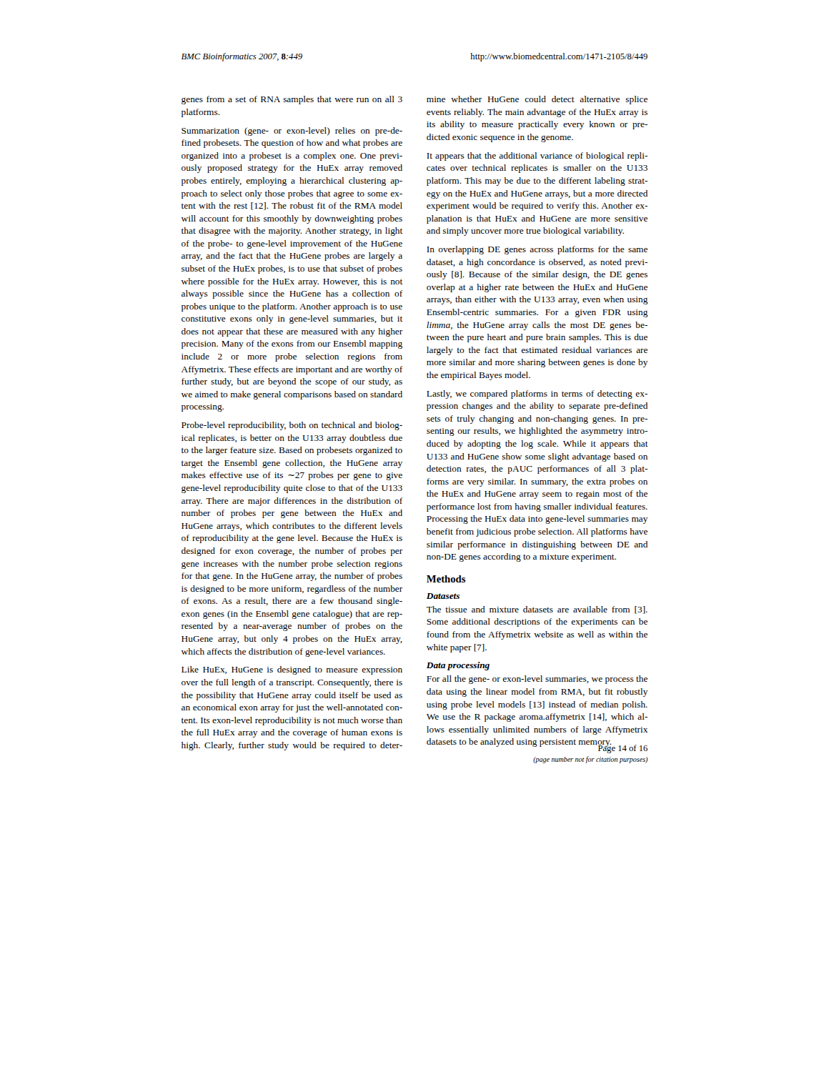BMC Bioinformatics 2007, 8:449
http://www.biomedcentral.com/1471-2105/8/449
genes from a set of RNA samples that were run on all 3 platforms.
Summarization (gene- or exon-level) relies on pre-defined probesets. The question of how and what probes are organized into a probeset is a complex one. One previously proposed strategy for the HuEx array removed probes entirely, employing a hierarchical clustering approach to select only those probes that agree to some extent with the rest [12]. The robust fit of the RMA model will account for this smoothly by downweighting probes that disagree with the majority. Another strategy, in light of the probe- to gene-level improvement of the HuGene array, and the fact that the HuGene probes are largely a subset of the HuEx probes, is to use that subset of probes where possible for the HuEx array. However, this is not always possible since the HuGene has a collection of probes unique to the platform. Another approach is to use constitutive exons only in gene-level summaries, but it does not appear that these are measured with any higher precision. Many of the exons from our Ensembl mapping include 2 or more probe selection regions from Affymetrix. These effects are important and are worthy of further study, but are beyond the scope of our study, as we aimed to make general comparisons based on standard processing.
Probe-level reproducibility, both on technical and biological replicates, is better on the U133 array doubtless due to the larger feature size. Based on probesets organized to target the Ensembl gene collection, the HuGene array makes effective use of its ∼27 probes per gene to give gene-level reproducibility quite close to that of the U133 array. There are major differences in the distribution of number of probes per gene between the HuEx and HuGene arrays, which contributes to the different levels of reproducibility at the gene level. Because the HuEx is designed for exon coverage, the number of probes per gene increases with the number probe selection regions for that gene. In the HuGene array, the number of probes is designed to be more uniform, regardless of the number of exons. As a result, there are a few thousand single-exon genes (in the Ensembl gene catalogue) that are represented by a near-average number of probes on the HuGene array, but only 4 probes on the HuEx array, which affects the distribution of gene-level variances.
Like HuEx, HuGene is designed to measure expression over the full length of a transcript. Consequently, there is the possibility that HuGene array could itself be used as an economical exon array for just the well-annotated content. Its exon-level reproducibility is not much worse than the full HuEx array and the coverage of human exons is high. Clearly, further study would be required to determine whether HuGene could detect alternative splice events reliably. The main advantage of the HuEx array is its ability to measure practically every known or predicted exonic sequence in the genome.
It appears that the additional variance of biological replicates over technical replicates is smaller on the U133 platform. This may be due to the different labeling strategy on the HuEx and HuGene arrays, but a more directed experiment would be required to verify this. Another explanation is that HuEx and HuGene are more sensitive and simply uncover more true biological variability.
In overlapping DE genes across platforms for the same dataset, a high concordance is observed, as noted previously [8]. Because of the similar design, the DE genes overlap at a higher rate between the HuEx and HuGene arrays, than either with the U133 array, even when using Ensembl-centric summaries. For a given FDR using limma, the HuGene array calls the most DE genes between the pure heart and pure brain samples. This is due largely to the fact that estimated residual variances are more similar and more sharing between genes is done by the empirical Bayes model.
Lastly, we compared platforms in terms of detecting expression changes and the ability to separate pre-defined sets of truly changing and non-changing genes. In presenting our results, we highlighted the asymmetry introduced by adopting the log scale. While it appears that U133 and HuGene show some slight advantage based on detection rates, the pAUC performances of all 3 platforms are very similar. In summary, the extra probes on the HuEx and HuGene array seem to regain most of the performance lost from having smaller individual features. Processing the HuEx data into gene-level summaries may benefit from judicious probe selection. All platforms have similar performance in distinguishing between DE and non-DE genes according to a mixture experiment.
Methods
Datasets
The tissue and mixture datasets are available from [3]. Some additional descriptions of the experiments can be found from the Affymetrix website as well as within the white paper [7].
Data processing
For all the gene- or exon-level summaries, we process the data using the linear model from RMA, but fit robustly using probe level models [13] instead of median polish. We use the R package aroma.affymetrix [14], which allows essentially unlimited numbers of large Affymetrix datasets to be analyzed using persistent memory.
Page 14 of 16
(page number not for citation purposes)